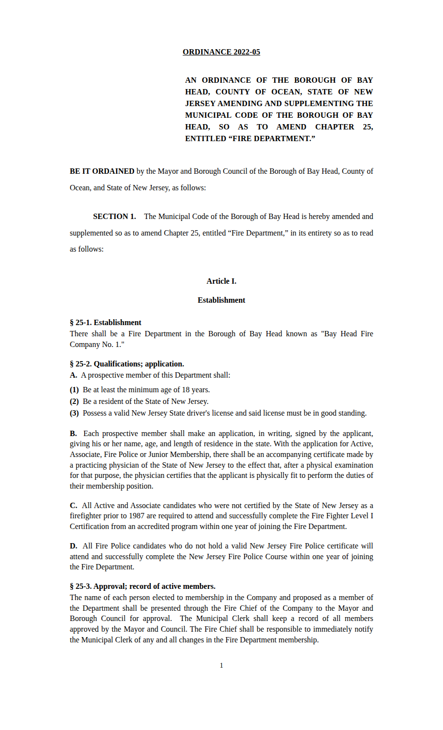ORDINANCE 2022-05
An Ordinance of the Borough of Bay Head, County of Ocean, State of New Jersey Amending and Supplementing the Municipal Code of the Borough of Bay Head, so as to Amend Chapter 25, Entitled “Fire Department.”
BE IT ORDAINED by the Mayor and Borough Council of the Borough of Bay Head, County of Ocean, and State of New Jersey, as follows:
SECTION 1. The Municipal Code of the Borough of Bay Head is hereby amended and supplemented so as to amend Chapter 25, entitled “Fire Department,” in its entirety so as to read as follows:
Article I.
Establishment
§ 25-1. Establishment
There shall be a Fire Department in the Borough of Bay Head known as "Bay Head Fire Company No. 1."
§ 25-2. Qualifications; application.
A. A prospective member of this Department shall:
(1) Be at least the minimum age of 18 years.
(2) Be a resident of the State of New Jersey.
(3) Possess a valid New Jersey State driver's license and said license must be in good standing.
B. Each prospective member shall make an application, in writing, signed by the applicant, giving his or her name, age, and length of residence in the state. With the application for Active, Associate, Fire Police or Junior Membership, there shall be an accompanying certificate made by a practicing physician of the State of New Jersey to the effect that, after a physical examination for that purpose, the physician certifies that the applicant is physically fit to perform the duties of their membership position.
C. All Active and Associate candidates who were not certified by the State of New Jersey as a firefighter prior to 1987 are required to attend and successfully complete the Fire Fighter Level I Certification from an accredited program within one year of joining the Fire Department.
D. All Fire Police candidates who do not hold a valid New Jersey Fire Police certificate will attend and successfully complete the New Jersey Fire Police Course within one year of joining the Fire Department.
§ 25-3. Approval; record of active members.
The name of each person elected to membership in the Company and proposed as a member of the Department shall be presented through the Fire Chief of the Company to the Mayor and Borough Council for approval. The Municipal Clerk shall keep a record of all members approved by the Mayor and Council. The Fire Chief shall be responsible to immediately notify the Municipal Clerk of any and all changes in the Fire Department membership.
1